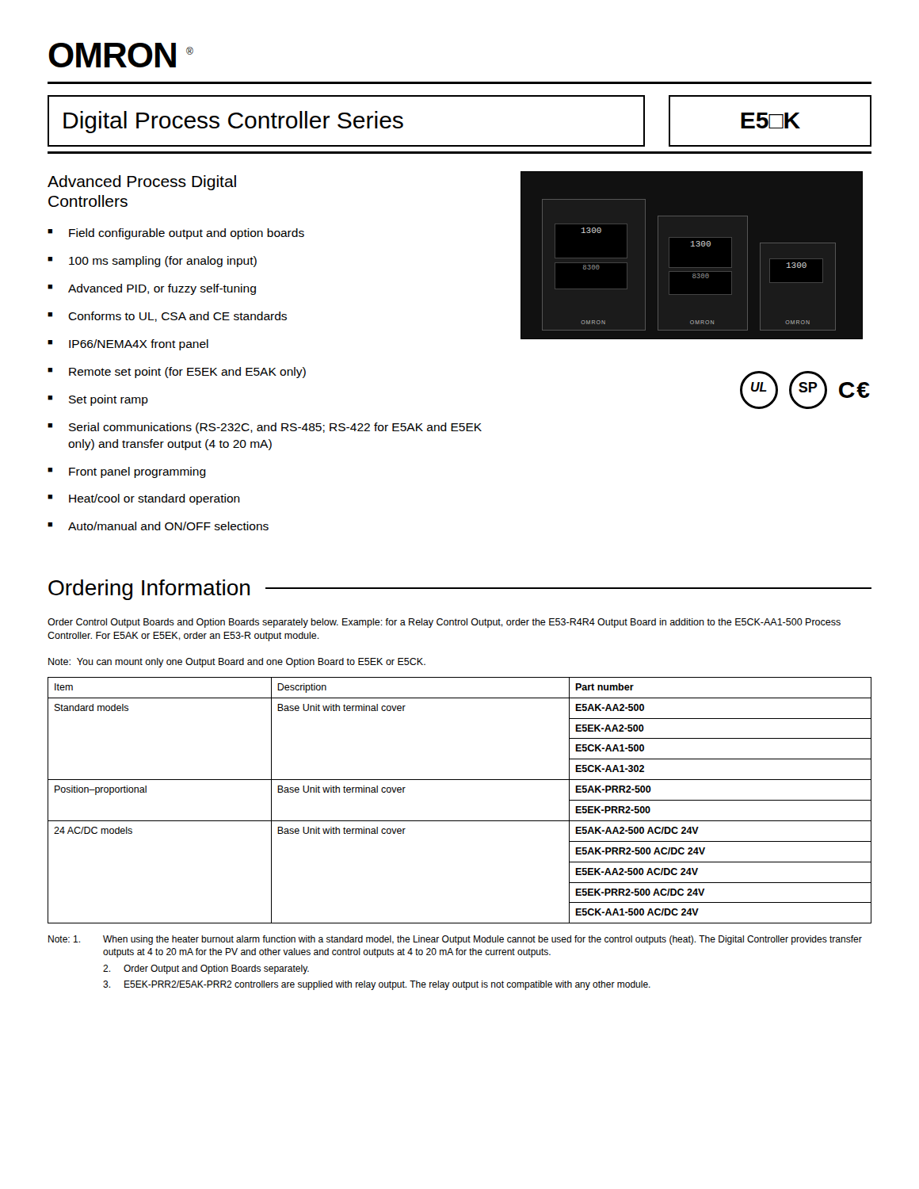OMRON ®
Digital Process Controller Series
E5□K
Advanced Process Digital
Controllers
Field configurable output and option boards
100 ms sampling (for analog input)
Advanced PID, or fuzzy self-tuning
Conforms to UL, CSA and CE standards
IP66/NEMA4X front panel
Remote set point (for E5EK and E5AK only)
Set point ramp
Serial communications (RS-232C, and RS-485; RS-422 for E5AK and E5EK only) and transfer output (4 to 20 mA)
Front panel programming
Heat/cool or standard operation
Auto/manual and ON/OFF selections
1300
8300
OMRON
1300
8300
OMRON
1300
OMRON
UL SP C€
Ordering Information
Order Control Output Boards and Option Boards separately below. Example: for a Relay Control Output, order the E53-R4R4 Output Board in addition to the E5CK-AA1-500 Process Controller. For E5AK or E5EK, order an E53-R output module.
Note: You can mount only one Output Board and one Option Board to E5EK or E5CK.
| Item | Description | Part number |
| --- | --- | --- |
| Standard models | Base Unit with terminal cover | E5AK-AA2-500 |
| E5EK-AA2-500 |
| E5CK-AA1-500 |
| E5CK-AA1-302 |
| Position–proportional | Base Unit with terminal cover | E5AK-PRR2-500 |
| E5EK-PRR2-500 |
| 24 AC/DC models | Base Unit with terminal cover | E5AK-AA2-500 AC/DC 24V |
| E5AK-PRR2-500 AC/DC 24V |
| E5EK-AA2-500 AC/DC 24V |
| E5EK-PRR2-500 AC/DC 24V |
| E5CK-AA1-500 AC/DC 24V |
Note: 1.
When using the heater burnout alarm function with a standard model, the Linear Output Module cannot be used for the control outputs (heat). The Digital Controller provides transfer outputs at 4 to 20 mA for the PV and other values and control outputs at 4 to 20 mA for the current outputs.
2.
Order Output and Option Boards separately.
3.
E5EK-PRR2/E5AK-PRR2 controllers are supplied with relay output. The relay output is not compatible with any other module.